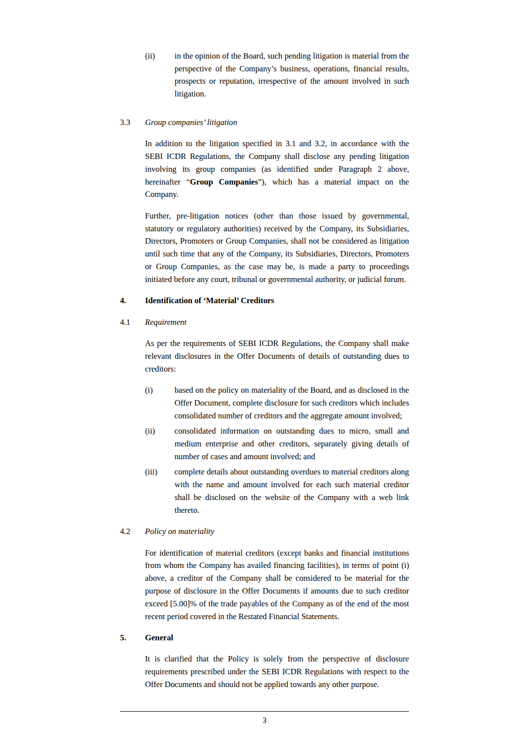(ii)
in the opinion of the Board, such pending litigation is material from the perspective of the Company’s business, operations, financial results, prospects or reputation, irrespective of the amount involved in such litigation.
3.3
Group companies’ litigation
In addition to the litigation specified in 3.1 and 3.2, in accordance with the SEBI ICDR Regulations, the Company shall disclose any pending litigation involving its group companies (as identified under Paragraph 2 above, hereinafter “Group Companies”), which has a material impact on the Company.
Further, pre-litigation notices (other than those issued by governmental, statutory or regulatory authorities) received by the Company, its Subsidiaries, Directors, Promoters or Group Companies, shall not be considered as litigation until such time that any of the Company, its Subsidiaries, Directors, Promoters or Group Companies, as the case may be, is made a party to proceedings initiated before any court, tribunal or governmental authority, or judicial forum.
4.
Identification of ‘Material’ Creditors
4.1
Requirement
As per the requirements of SEBI ICDR Regulations, the Company shall make relevant disclosures in the Offer Documents of details of outstanding dues to creditors:
(i)
based on the policy on materiality of the Board, and as disclosed in the Offer Document, complete disclosure for such creditors which includes consolidated number of creditors and the aggregate amount involved;
(ii)
consolidated information on outstanding dues to micro, small and medium enterprise and other creditors, separately giving details of number of cases and amount involved; and
(iii)
complete details about outstanding overdues to material creditors along with the name and amount involved for each such material creditor shall be disclosed on the website of the Company with a web link thereto.
4.2
Policy on materiality
For identification of material creditors (except banks and financial institutions from whom the Company has availed financing facilities), in terms of point (i) above, a creditor of the Company shall be considered to be material for the purpose of disclosure in the Offer Documents if amounts due to such creditor exceed [5.00]% of the trade payables of the Company as of the end of the most recent period covered in the Restated Financial Statements.
5.
General
It is clarified that the Policy is solely from the perspective of disclosure requirements prescribed under the SEBI ICDR Regulations with respect to the Offer Documents and should not be applied towards any other purpose.
3